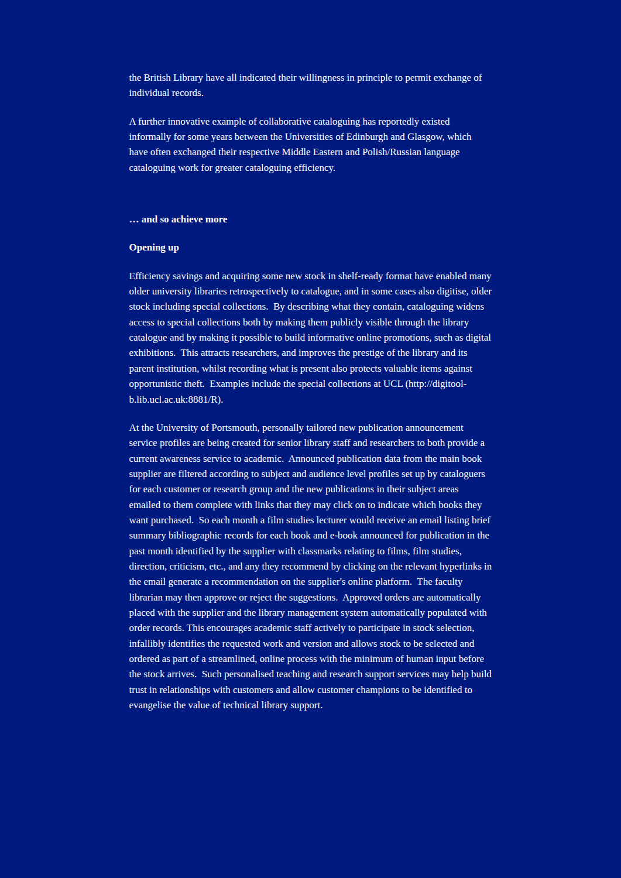the British Library have all indicated their willingness in principle to permit exchange of individual records.
A further innovative example of collaborative cataloguing has reportedly existed informally for some years between the Universities of Edinburgh and Glasgow, which have often exchanged their respective Middle Eastern and Polish/Russian language cataloguing work for greater cataloguing efficiency.
… and so achieve more
Opening up
Efficiency savings and acquiring some new stock in shelf-ready format have enabled many older university libraries retrospectively to catalogue, and in some cases also digitise, older stock including special collections. By describing what they contain, cataloguing widens access to special collections both by making them publicly visible through the library catalogue and by making it possible to build informative online promotions, such as digital exhibitions. This attracts researchers, and improves the prestige of the library and its parent institution, whilst recording what is present also protects valuable items against opportunistic theft. Examples include the special collections at UCL (http://digitool-b.lib.ucl.ac.uk:8881/R).
At the University of Portsmouth, personally tailored new publication announcement service profiles are being created for senior library staff and researchers to both provide a current awareness service to academic. Announced publication data from the main book supplier are filtered according to subject and audience level profiles set up by cataloguers for each customer or research group and the new publications in their subject areas emailed to them complete with links that they may click on to indicate which books they want purchased. So each month a film studies lecturer would receive an email listing brief summary bibliographic records for each book and e-book announced for publication in the past month identified by the supplier with classmarks relating to films, film studies, direction, criticism, etc., and any they recommend by clicking on the relevant hyperlinks in the email generate a recommendation on the supplier's online platform. The faculty librarian may then approve or reject the suggestions. Approved orders are automatically placed with the supplier and the library management system automatically populated with order records. This encourages academic staff actively to participate in stock selection, infallibly identifies the requested work and version and allows stock to be selected and ordered as part of a streamlined, online process with the minimum of human input before the stock arrives. Such personalised teaching and research support services may help build trust in relationships with customers and allow customer champions to be identified to evangelise the value of technical library support.